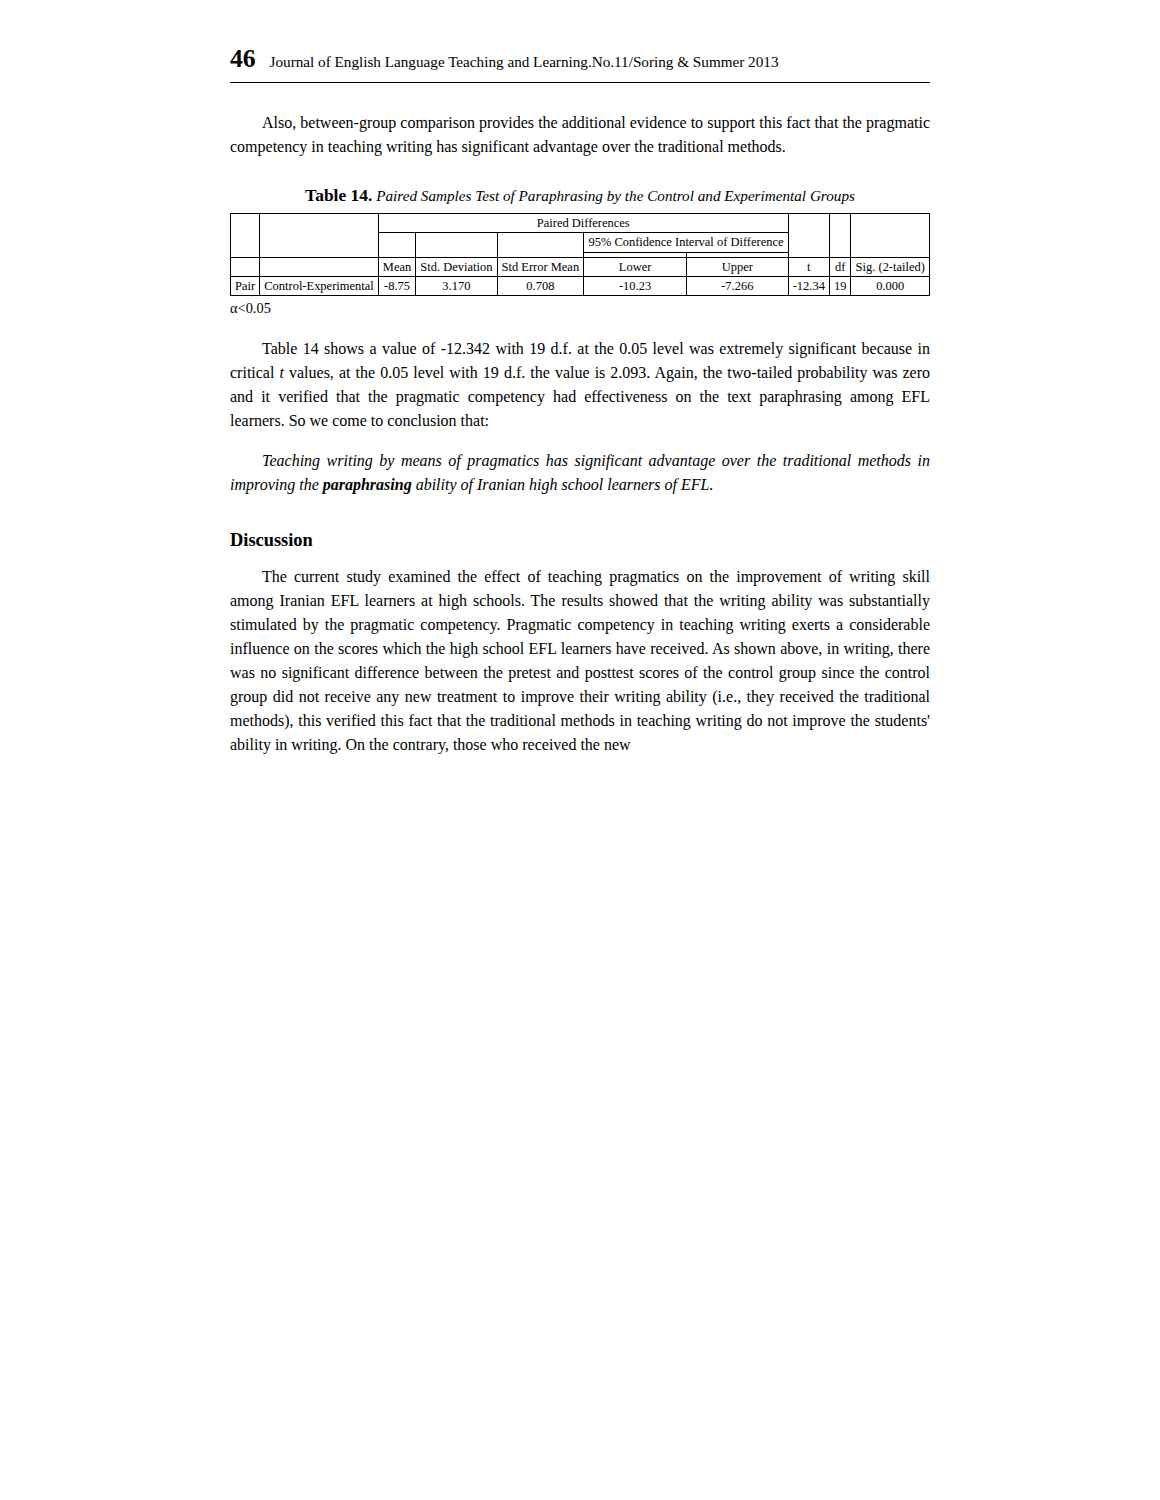46 Journal of English Language Teaching and Learning.No.11/Soring & Summer 2013
Also, between-group comparison provides the additional evidence to support this fact that the pragmatic competency in teaching writing has significant advantage over the traditional methods.
Table 14. Paired Samples Test of Paraphrasing by the Control and Experimental Groups
| | | Paired Differences | | | |
| | | | 95% Confidence Interval of Difference |
| | | Mean | Std. Deviation | Std Error Mean | Lower | Upper | t | df | Sig. (2-tailed) |
| Pair | Control-Experimental | -8.75 | 3.170 | 0.708 | -10.23 | -7.266 | -12.34 | 19 | 0.000 |
α<0.05
Table 14 shows a value of -12.342 with 19 d.f. at the 0.05 level was extremely significant because in critical t values, at the 0.05 level with 19 d.f. the value is 2.093. Again, the two-tailed probability was zero and it verified that the pragmatic competency had effectiveness on the text paraphrasing among EFL learners. So we come to conclusion that:
Teaching writing by means of pragmatics has significant advantage over the traditional methods in improving the paraphrasing ability of Iranian high school learners of EFL.
Discussion
The current study examined the effect of teaching pragmatics on the improvement of writing skill among Iranian EFL learners at high schools. The results showed that the writing ability was substantially stimulated by the pragmatic competency. Pragmatic competency in teaching writing exerts a considerable influence on the scores which the high school EFL learners have received. As shown above, in writing, there was no significant difference between the pretest and posttest scores of the control group since the control group did not receive any new treatment to improve their writing ability (i.e., they received the traditional methods), this verified this fact that the traditional methods in teaching writing do not improve the students' ability in writing. On the contrary, those who received the new